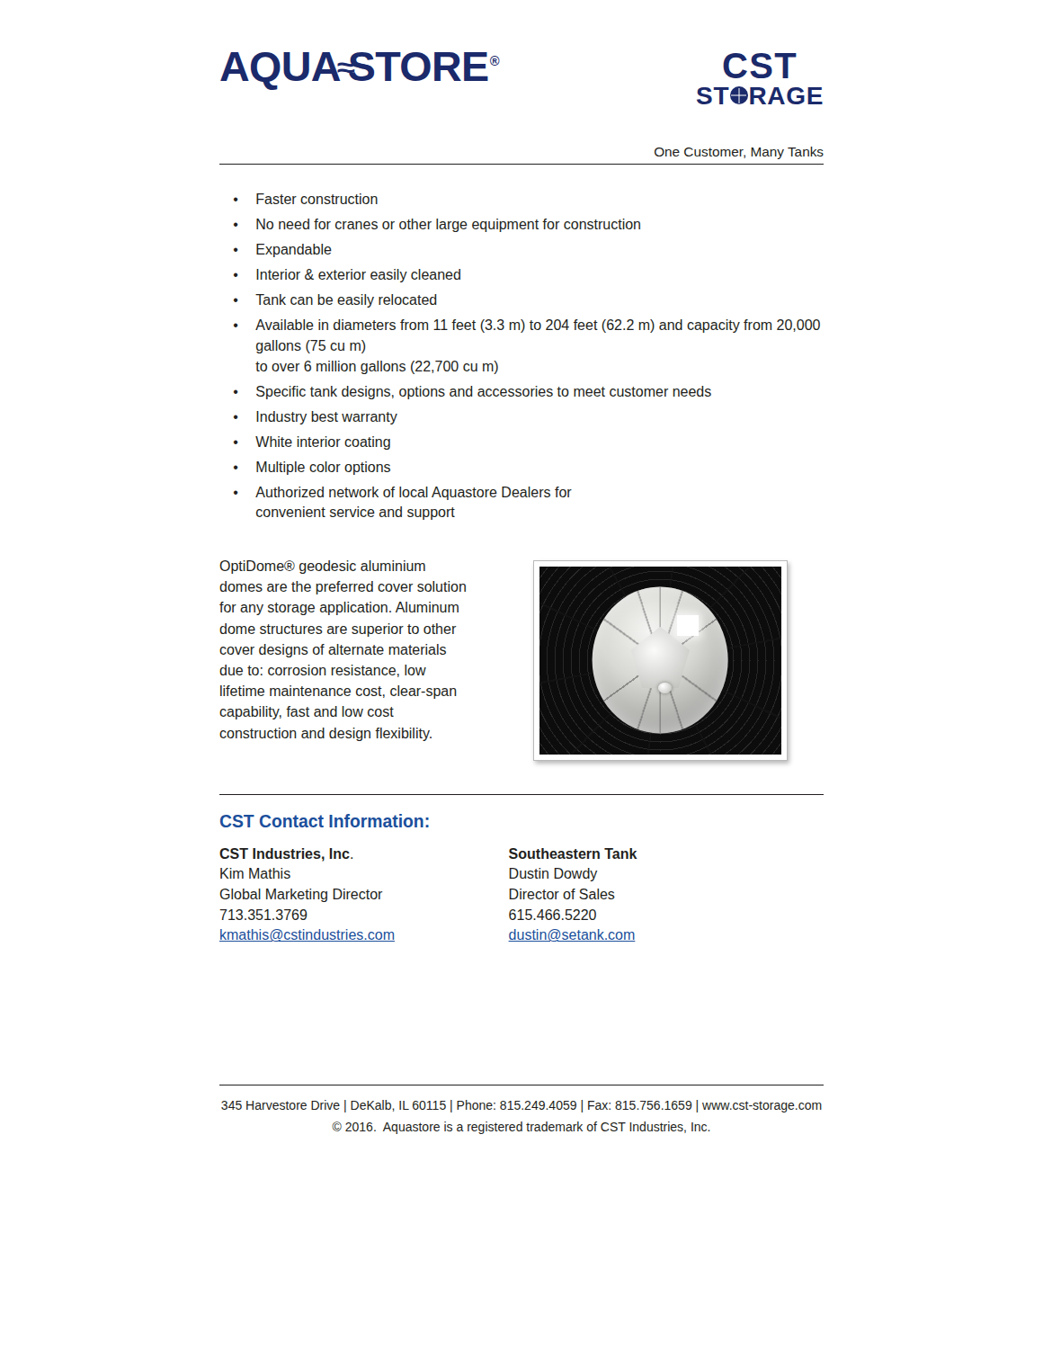AQUA≈STORE®
CST ST RAGE
One Customer, Many Tanks
Faster construction
No need for cranes or other large equipment for construction
Expandable
Interior & exterior easily cleaned
Tank can be easily relocated
Available in diameters from 11 feet (3.3 m) to 204 feet (62.2 m) and capacity from 20,000 gallons (75 cu m) to over 6 million gallons (22,700 cu m)
Specific tank designs, options and accessories to meet customer needs
Industry best warranty
White interior coating
Multiple color options
Authorized network of local Aquastore Dealers for convenient service and support
OptiDome® geodesic aluminium domes are the preferred cover solution for any storage application. Aluminum dome structures are superior to other cover designs of alternate materials due to: corrosion resistance, low lifetime maintenance cost, clear-span capability, fast and low cost construction and design flexibility.
CST Contact Information:
CST Industries, Inc.
Kim Mathis
Global Marketing Director
713.351.3769
kmathis@cstindustries.com
Southeastern Tank
Dustin Dowdy
Director of Sales
615.466.5220
dustin@setank.com
345 Harvestore Drive | DeKalb, IL 60115 | Phone: 815.249.4059 | Fax: 815.756.1659 | www.cst-storage.com
© 2016. Aquastore is a registered trademark of CST Industries, Inc.